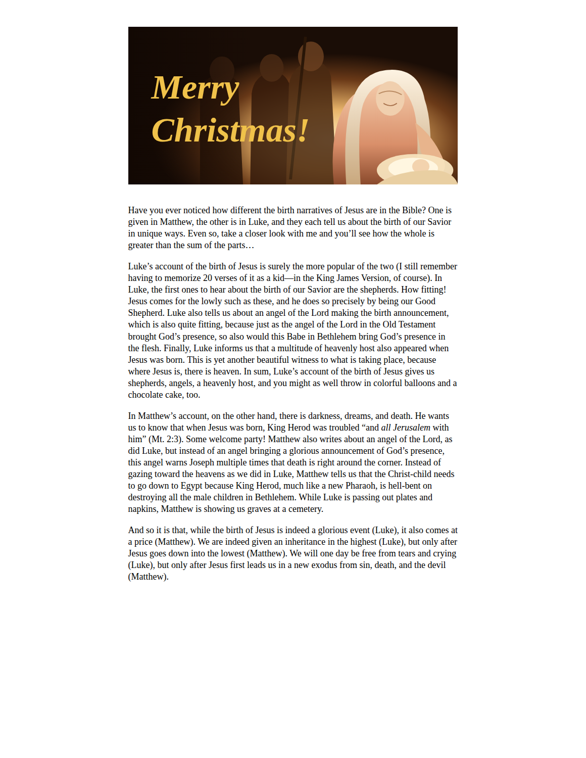Merry Christmas!
Have you ever noticed how different the birth narratives of Jesus are in the Bible? One is given in Matthew, the other is in Luke, and they each tell us about the birth of our Savior in unique ways. Even so, take a closer look with me and you’ll see how the whole is greater than the sum of the parts…
Luke’s account of the birth of Jesus is surely the more popular of the two (I still remember having to memorize 20 verses of it as a kid—in the King James Version, of course). In Luke, the first ones to hear about the birth of our Savior are the shepherds. How fitting! Jesus comes for the lowly such as these, and he does so precisely by being our Good Shepherd. Luke also tells us about an angel of the Lord making the birth announcement, which is also quite fitting, because just as the angel of the Lord in the Old Testament brought God’s presence, so also would this Babe in Bethlehem bring God’s presence in the flesh. Finally, Luke informs us that a multitude of heavenly host also appeared when Jesus was born. This is yet another beautiful witness to what is taking place, because where Jesus is, there is heaven. In sum, Luke’s account of the birth of Jesus gives us shepherds, angels, a heavenly host, and you might as well throw in colorful balloons and a chocolate cake, too.
In Matthew’s account, on the other hand, there is darkness, dreams, and death. He wants us to know that when Jesus was born, King Herod was troubled “and all Jerusalem with him” (Mt. 2:3). Some welcome party! Matthew also writes about an angel of the Lord, as did Luke, but instead of an angel bringing a glorious announcement of God’s presence, this angel warns Joseph multiple times that death is right around the corner. Instead of gazing toward the heavens as we did in Luke, Matthew tells us that the Christ-child needs to go down to Egypt because King Herod, much like a new Pharaoh, is hell-bent on destroying all the male children in Bethlehem. While Luke is passing out plates and napkins, Matthew is showing us graves at a cemetery.
And so it is that, while the birth of Jesus is indeed a glorious event (Luke), it also comes at a price (Matthew). We are indeed given an inheritance in the highest (Luke), but only after Jesus goes down into the lowest (Matthew). We will one day be free from tears and crying (Luke), but only after Jesus first leads us in a new exodus from sin, death, and the devil (Matthew).